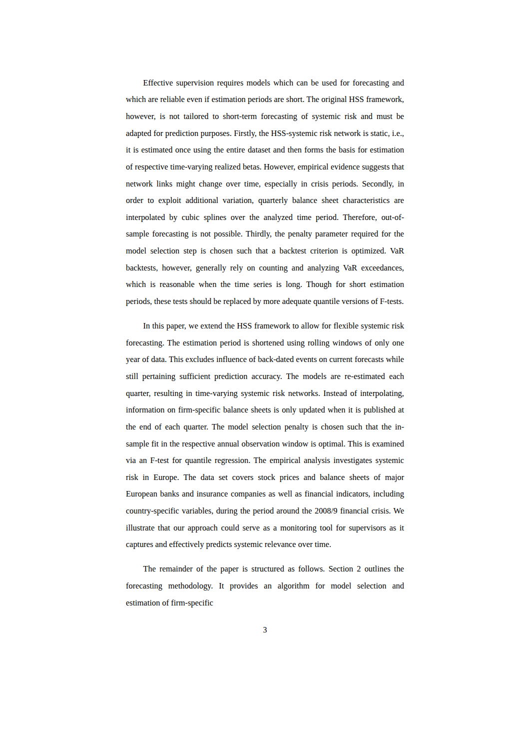Effective supervision requires models which can be used for forecasting and which are reliable even if estimation periods are short. The original HSS framework, however, is not tailored to short-term forecasting of systemic risk and must be adapted for prediction purposes. Firstly, the HSS-systemic risk network is static, i.e., it is estimated once using the entire dataset and then forms the basis for estimation of respective time-varying realized betas. However, empirical evidence suggests that network links might change over time, especially in crisis periods. Secondly, in order to exploit additional variation, quarterly balance sheet characteristics are interpolated by cubic splines over the analyzed time period. Therefore, out-of-sample forecasting is not possible. Thirdly, the penalty parameter required for the model selection step is chosen such that a backtest criterion is optimized. VaR backtests, however, generally rely on counting and analyzing VaR exceedances, which is reasonable when the time series is long. Though for short estimation periods, these tests should be replaced by more adequate quantile versions of F-tests.
In this paper, we extend the HSS framework to allow for flexible systemic risk forecasting. The estimation period is shortened using rolling windows of only one year of data. This excludes influence of back-dated events on current forecasts while still pertaining sufficient prediction accuracy. The models are re-estimated each quarter, resulting in time-varying systemic risk networks. Instead of interpolating, information on firm-specific balance sheets is only updated when it is published at the end of each quarter. The model selection penalty is chosen such that the in-sample fit in the respective annual observation window is optimal. This is examined via an F-test for quantile regression. The empirical analysis investigates systemic risk in Europe. The data set covers stock prices and balance sheets of major European banks and insurance companies as well as financial indicators, including country-specific variables, during the period around the 2008/9 financial crisis. We illustrate that our approach could serve as a monitoring tool for supervisors as it captures and effectively predicts systemic relevance over time.
The remainder of the paper is structured as follows. Section 2 outlines the forecasting methodology. It provides an algorithm for model selection and estimation of firm-specific
3